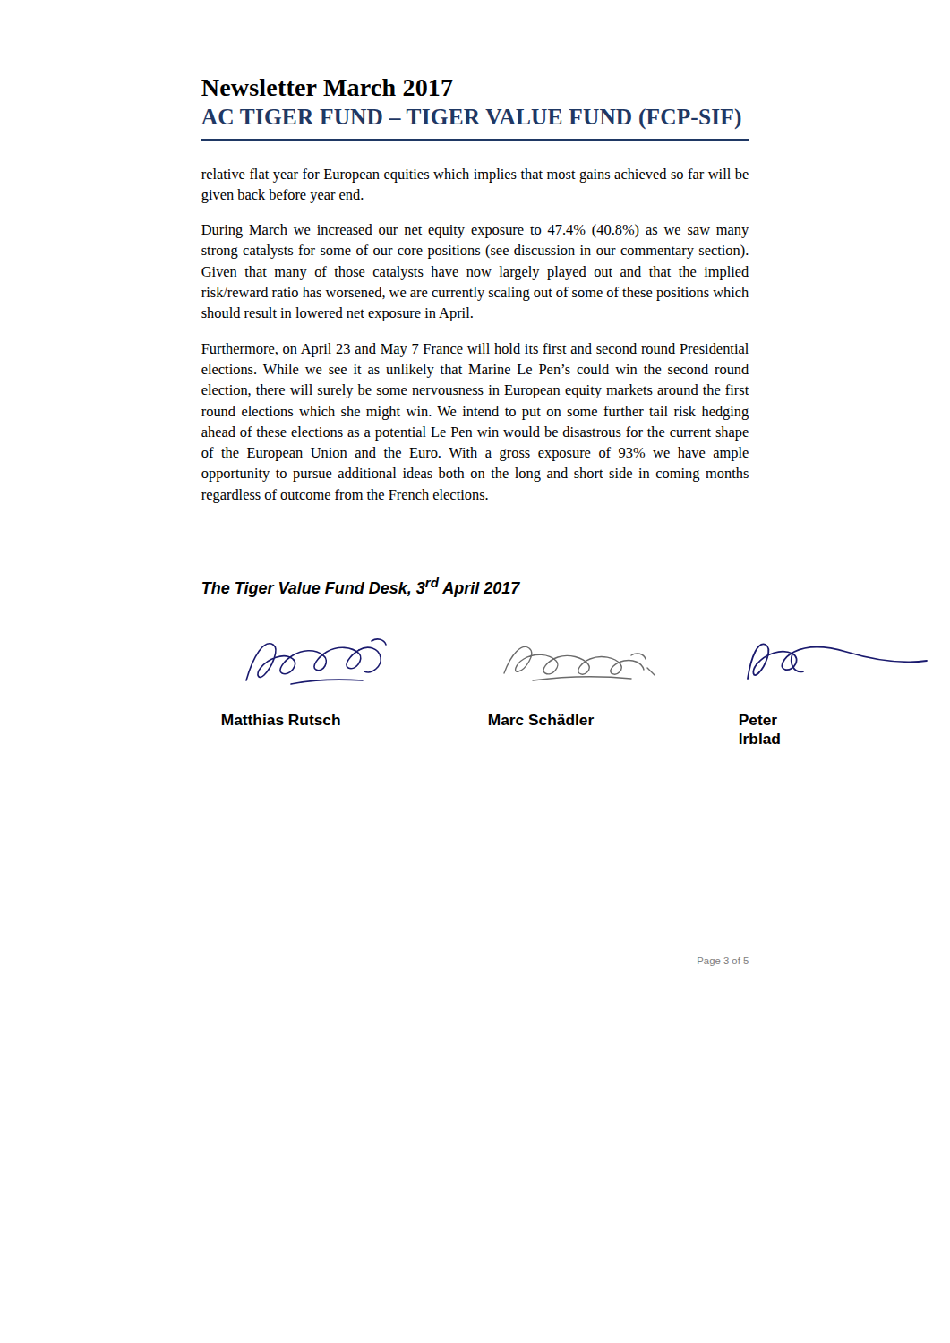Newsletter March 2017
AC TIGER FUND – TIGER VALUE FUND (FCP-SIF)
relative flat year for European equities which implies that most gains achieved so far will be given back before year end.
During March we increased our net equity exposure to 47.4% (40.8%) as we saw many strong catalysts for some of our core positions (see discussion in our commentary section). Given that many of those catalysts have now largely played out and that the implied risk/reward ratio has worsened, we are currently scaling out of some of these positions which should result in lowered net exposure in April.
Furthermore, on April 23 and May 7 France will hold its first and second round Presidential elections. While we see it as unlikely that Marine Le Pen’s could win the second round election, there will surely be some nervousness in European equity markets around the first round elections which she might win. We intend to put on some further tail risk hedging ahead of these elections as a potential Le Pen win would be disastrous for the current shape of the European Union and the Euro. With a gross exposure of 93% we have ample opportunity to pursue additional ideas both on the long and short side in coming months regardless of outcome from the French elections.
The Tiger Value Fund Desk, 3rd April 2017
Matthias Rutsch Marc Schädler Peter Irblad
Page 3 of 5